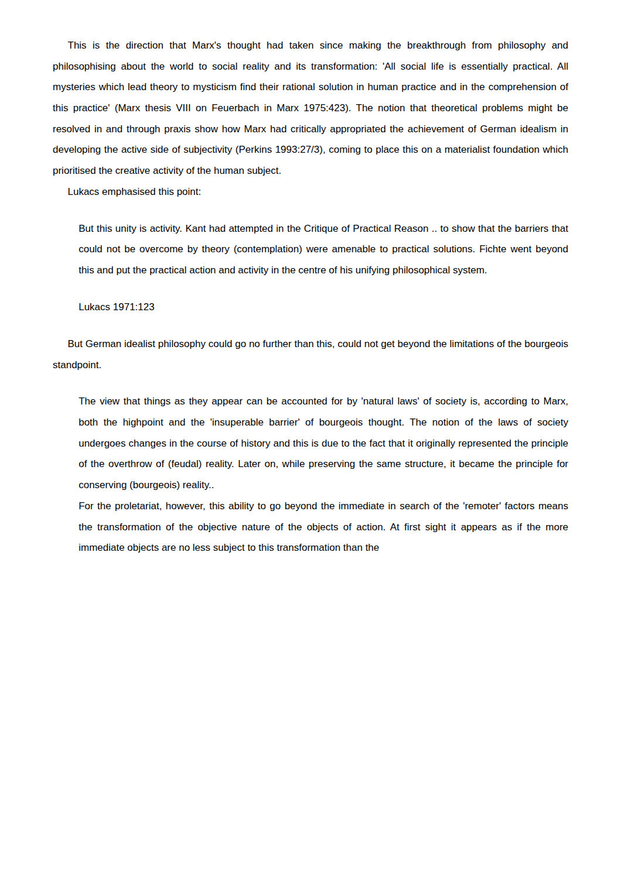This is the direction that Marx's thought had taken since making the breakthrough from philosophy and philosophising about the world to social reality and its transformation: 'All social life is essentially practical. All mysteries which lead theory to mysticism find their rational solution in human practice and in the comprehension of this practice' (Marx thesis VIII on Feuerbach in Marx 1975:423). The notion that theoretical problems might be resolved in and through praxis show how Marx had critically appropriated the achievement of German idealism in developing the active side of subjectivity (Perkins 1993:27/3), coming to place this on a materialist foundation which prioritised the creative activity of the human subject.
Lukacs emphasised this point:
But this unity is activity. Kant had attempted in the Critique of Practical Reason .. to show that the barriers that could not be overcome by theory (contemplation) were amenable to practical solutions. Fichte went beyond this and put the practical action and activity in the centre of his unifying philosophical system.
Lukacs 1971:123
But German idealist philosophy could go no further than this, could not get beyond the limitations of the bourgeois standpoint.
The view that things as they appear can be accounted for by 'natural laws' of society is, according to Marx, both the highpoint and the 'insuperable barrier' of bourgeois thought. The notion of the laws of society undergoes changes in the course of history and this is due to the fact that it originally represented the principle of the overthrow of (feudal) reality. Later on, while preserving the same structure, it became the principle for conserving (bourgeois) reality..
For the proletariat, however, this ability to go beyond the immediate in search of the 'remoter' factors means the transformation of the objective nature of the objects of action. At first sight it appears as if the more immediate objects are no less subject to this transformation than the